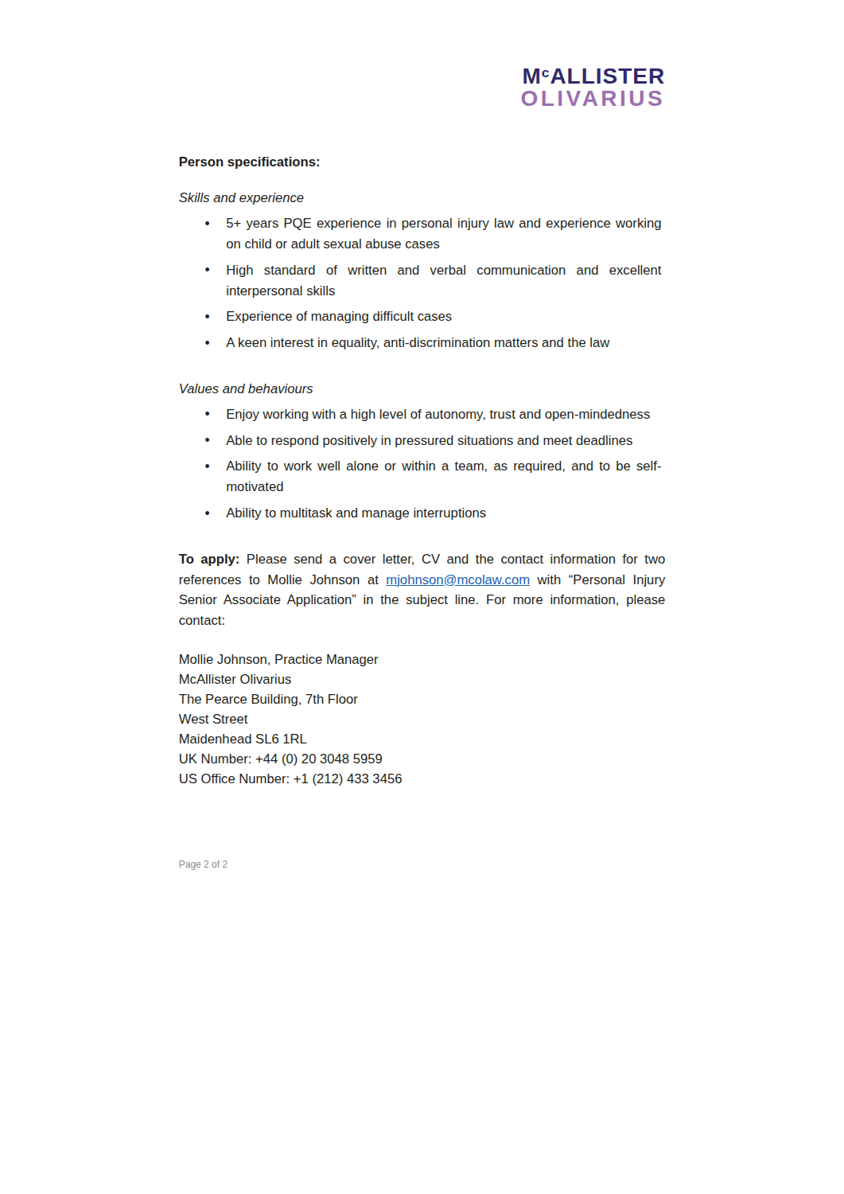McALLISTER
OLIVARIUS
Person specifications:
Skills and experience
5+ years PQE experience in personal injury law and experience working on child or adult sexual abuse cases
High standard of written and verbal communication and excellent interpersonal skills
Experience of managing difficult cases
A keen interest in equality, anti-discrimination matters and the law
Values and behaviours
Enjoy working with a high level of autonomy, trust and open-mindedness
Able to respond positively in pressured situations and meet deadlines
Ability to work well alone or within a team, as required, and to be self-motivated
Ability to multitask and manage interruptions
To apply: Please send a cover letter, CV and the contact information for two references to Mollie Johnson at mjohnson@mcolaw.com with “Personal Injury Senior Associate Application” in the subject line. For more information, please contact:
Mollie Johnson, Practice Manager
McAllister Olivarius
The Pearce Building, 7th Floor
West Street
Maidenhead SL6 1RL
UK Number: +44 (0) 20 3048 5959
US Office Number: +1 (212) 433 3456
Page 2 of 2